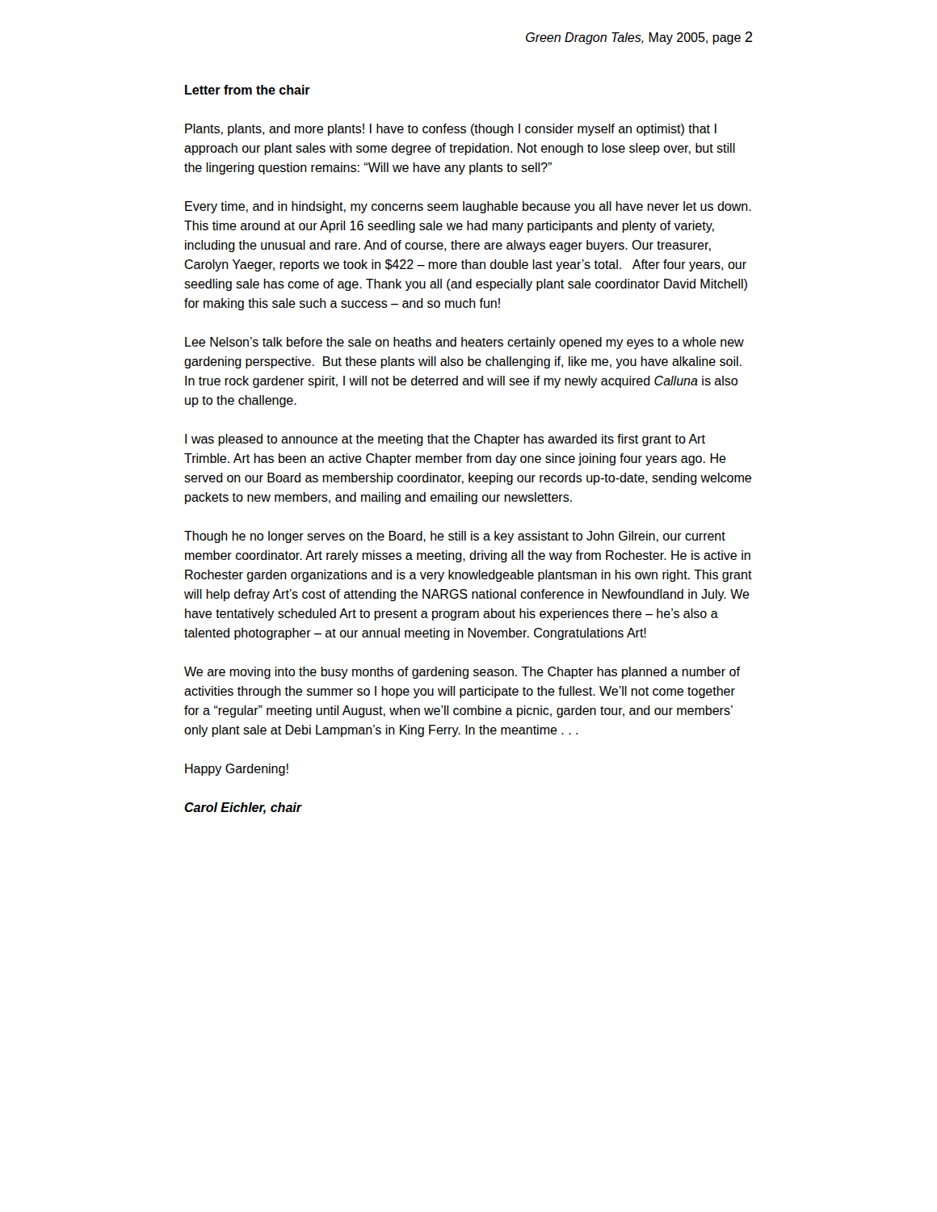Green Dragon Tales, May 2005, page 2
Letter from the chair
Plants, plants, and more plants! I have to confess (though I consider myself an optimist) that I approach our plant sales with some degree of trepidation. Not enough to lose sleep over, but still the lingering question remains: “Will we have any plants to sell?”
Every time, and in hindsight, my concerns seem laughable because you all have never let us down. This time around at our April 16 seedling sale we had many participants and plenty of variety, including the unusual and rare. And of course, there are always eager buyers. Our treasurer, Carolyn Yaeger, reports we took in $422 – more than double last year’s total. After four years, our seedling sale has come of age. Thank you all (and especially plant sale coordinator David Mitchell) for making this sale such a success – and so much fun!
Lee Nelson’s talk before the sale on heaths and heaters certainly opened my eyes to a whole new gardening perspective. But these plants will also be challenging if, like me, you have alkaline soil. In true rock gardener spirit, I will not be deterred and will see if my newly acquired Calluna is also up to the challenge.
I was pleased to announce at the meeting that the Chapter has awarded its first grant to Art Trimble. Art has been an active Chapter member from day one since joining four years ago. He served on our Board as membership coordinator, keeping our records up-to-date, sending welcome packets to new members, and mailing and emailing our newsletters.
Though he no longer serves on the Board, he still is a key assistant to John Gilrein, our current member coordinator. Art rarely misses a meeting, driving all the way from Rochester. He is active in Rochester garden organizations and is a very knowledgeable plantsman in his own right. This grant will help defray Art’s cost of attending the NARGS national conference in Newfoundland in July. We have tentatively scheduled Art to present a program about his experiences there – he’s also a talented photographer – at our annual meeting in November. Congratulations Art!
We are moving into the busy months of gardening season. The Chapter has planned a number of activities through the summer so I hope you will participate to the fullest. We’ll not come together for a “regular” meeting until August, when we’ll combine a picnic, garden tour, and our members’ only plant sale at Debi Lampman’s in King Ferry. In the meantime . . .
Happy Gardening!
Carol Eichler, chair